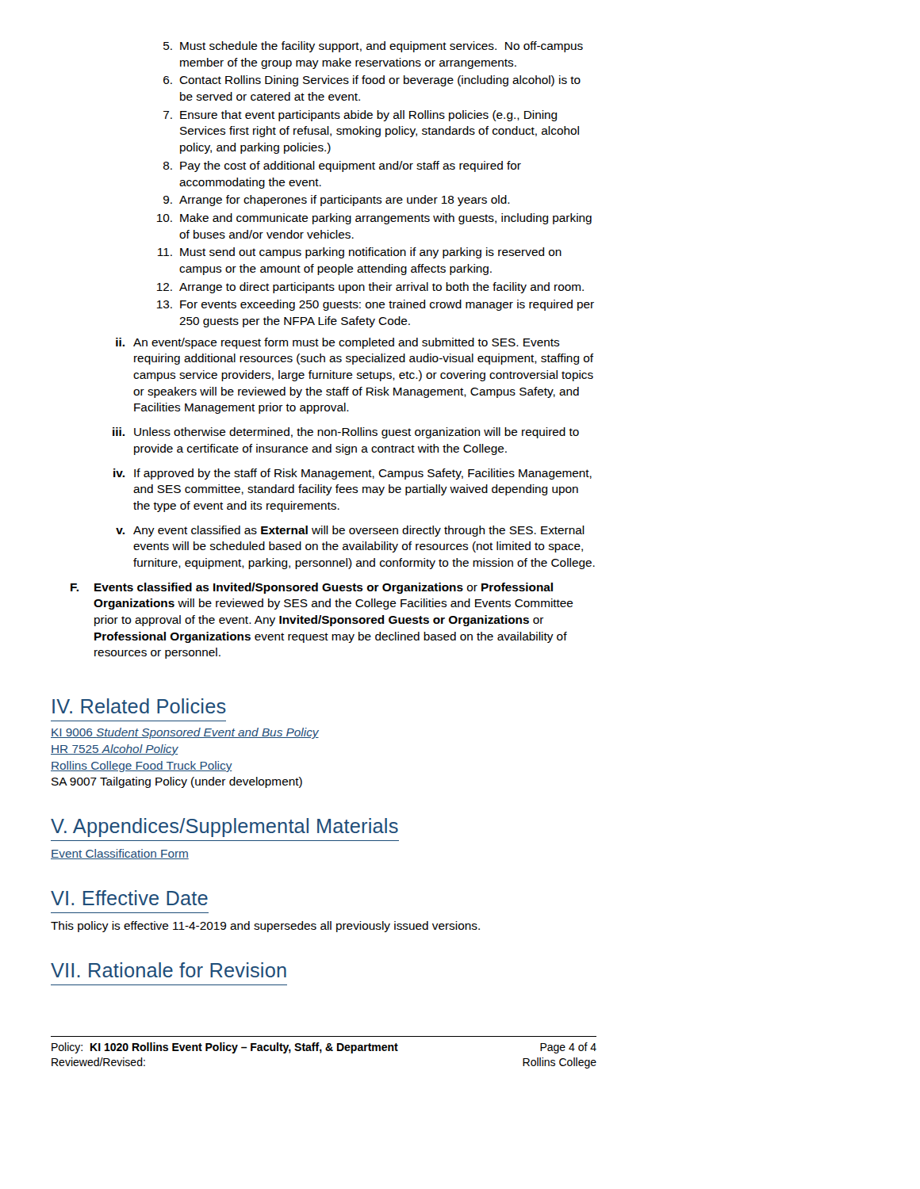5. Must schedule the facility support, and equipment services. No off-campus member of the group may make reservations or arrangements.
6. Contact Rollins Dining Services if food or beverage (including alcohol) is to be served or catered at the event.
7. Ensure that event participants abide by all Rollins policies (e.g., Dining Services first right of refusal, smoking policy, standards of conduct, alcohol policy, and parking policies.)
8. Pay the cost of additional equipment and/or staff as required for accommodating the event.
9. Arrange for chaperones if participants are under 18 years old.
10. Make and communicate parking arrangements with guests, including parking of buses and/or vendor vehicles.
11. Must send out campus parking notification if any parking is reserved on campus or the amount of people attending affects parking.
12. Arrange to direct participants upon their arrival to both the facility and room.
13. For events exceeding 250 guests: one trained crowd manager is required per 250 guests per the NFPA Life Safety Code.
ii. An event/space request form must be completed and submitted to SES. Events requiring additional resources (such as specialized audio-visual equipment, staffing of campus service providers, large furniture setups, etc.) or covering controversial topics or speakers will be reviewed by the staff of Risk Management, Campus Safety, and Facilities Management prior to approval.
iii. Unless otherwise determined, the non-Rollins guest organization will be required to provide a certificate of insurance and sign a contract with the College.
iv. If approved by the staff of Risk Management, Campus Safety, Facilities Management, and SES committee, standard facility fees may be partially waived depending upon the type of event and its requirements.
v. Any event classified as External will be overseen directly through the SES. External events will be scheduled based on the availability of resources (not limited to space, furniture, equipment, parking, personnel) and conformity to the mission of the College.
F. Events classified as Invited/Sponsored Guests or Organizations or Professional Organizations will be reviewed by SES and the College Facilities and Events Committee prior to approval of the event. Any Invited/Sponsored Guests or Organizations or Professional Organizations event request may be declined based on the availability of resources or personnel.
IV. Related Policies
KI 9006 Student Sponsored Event and Bus Policy
HR 7525 Alcohol Policy
Rollins College Food Truck Policy
SA 9007 Tailgating Policy (under development)
V. Appendices/Supplemental Materials
Event Classification Form
VI. Effective Date
This policy is effective 11-4-2019 and supersedes all previously issued versions.
VII. Rationale for Revision
Policy: KI 1020 Rollins Event Policy – Faculty, Staff, & Department
Reviewed/Revised:
Page 4 of 4
Rollins College